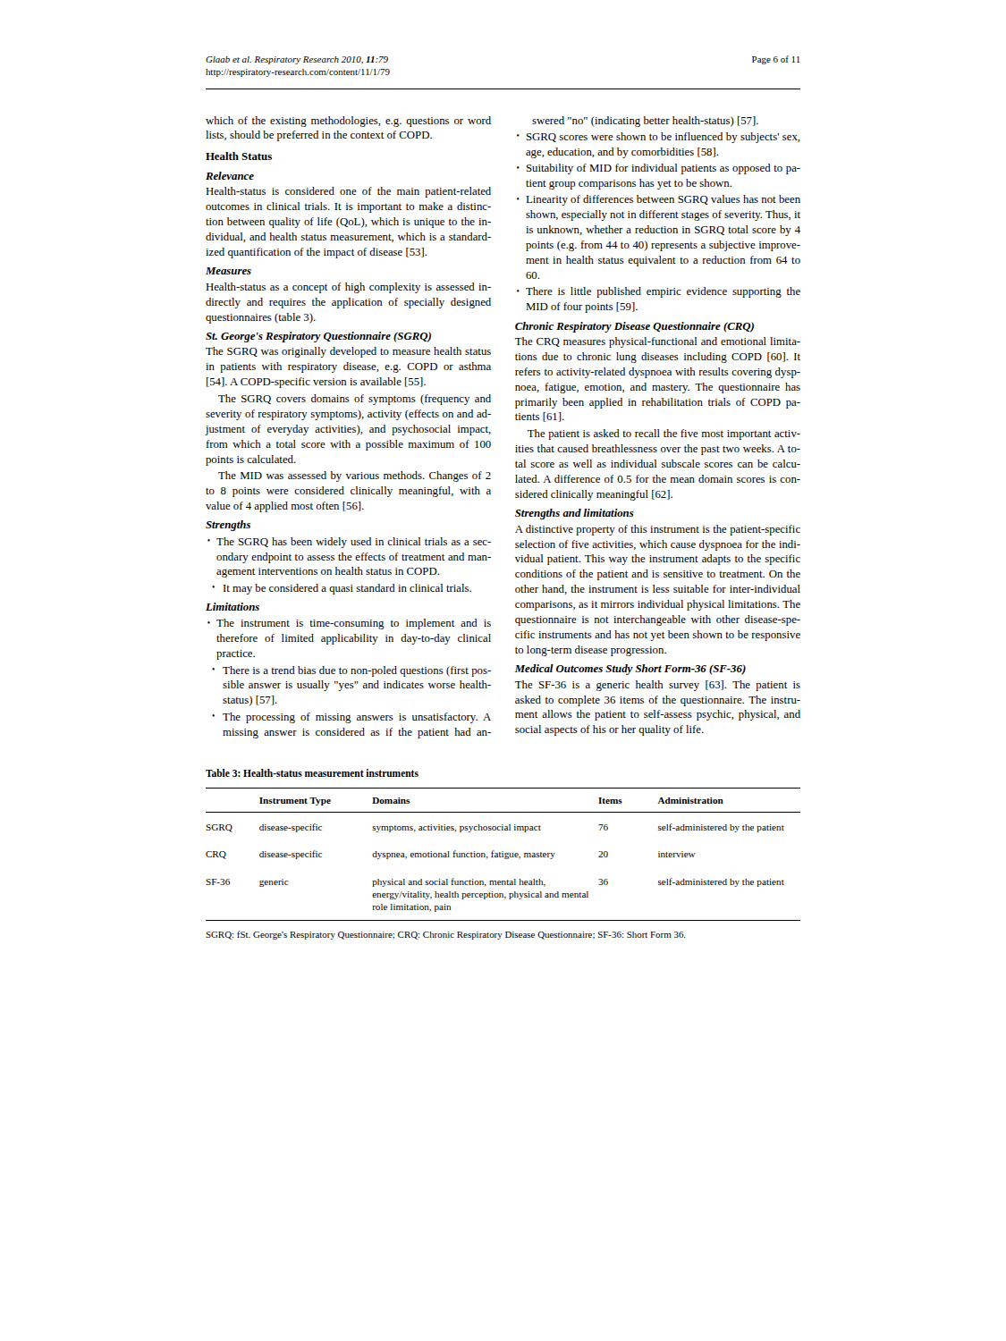Glaab et al. Respiratory Research 2010, 11:79
http://respiratory-research.com/content/11/1/79
Page 6 of 11
which of the existing methodologies, e.g. questions or word lists, should be preferred in the context of COPD.
Health Status
Relevance
Health-status is considered one of the main patient-related outcomes in clinical trials. It is important to make a distinction between quality of life (QoL), which is unique to the individual, and health status measurement, which is a standardized quantification of the impact of disease [53].
Measures
Health-status as a concept of high complexity is assessed indirectly and requires the application of specially designed questionnaires (table 3).
St. George's Respiratory Questionnaire (SGRQ)
The SGRQ was originally developed to measure health status in patients with respiratory disease, e.g. COPD or asthma [54]. A COPD-specific version is available [55].
The SGRQ covers domains of symptoms (frequency and severity of respiratory symptoms), activity (effects on and adjustment of everyday activities), and psychosocial impact, from which a total score with a possible maximum of 100 points is calculated.
The MID was assessed by various methods. Changes of 2 to 8 points were considered clinically meaningful, with a value of 4 applied most often [56].
Strengths
The SGRQ has been widely used in clinical trials as a secondary endpoint to assess the effects of treatment and management interventions on health status in COPD.
It may be considered a quasi standard in clinical trials.
Limitations
The instrument is time-consuming to implement and is therefore of limited applicability in day-to-day clinical practice.
There is a trend bias due to non-poled questions (first possible answer is usually "yes" and indicates worse health-status) [57].
The processing of missing answers is unsatisfactory. A missing answer is considered as if the patient had answered "no" (indicating better health-status) [57].
SGRQ scores were shown to be influenced by subjects' sex, age, education, and by comorbidities [58].
Suitability of MID for individual patients as opposed to patient group comparisons has yet to be shown.
Linearity of differences between SGRQ values has not been shown, especially not in different stages of severity. Thus, it is unknown, whether a reduction in SGRQ total score by 4 points (e.g. from 44 to 40) represents a subjective improvement in health status equivalent to a reduction from 64 to 60.
There is little published empiric evidence supporting the MID of four points [59].
Chronic Respiratory Disease Questionnaire (CRQ)
The CRQ measures physical-functional and emotional limitations due to chronic lung diseases including COPD [60]. It refers to activity-related dyspnoea with results covering dyspnoea, fatigue, emotion, and mastery. The questionnaire has primarily been applied in rehabilitation trials of COPD patients [61].
The patient is asked to recall the five most important activities that caused breathlessness over the past two weeks. A total score as well as individual subscale scores can be calculated. A difference of 0.5 for the mean domain scores is considered clinically meaningful [62].
Strengths and limitations
A distinctive property of this instrument is the patient-specific selection of five activities, which cause dyspnoea for the individual patient. This way the instrument adapts to the specific conditions of the patient and is sensitive to treatment. On the other hand, the instrument is less suitable for inter-individual comparisons, as it mirrors individual physical limitations. The questionnaire is not interchangeable with other disease-specific instruments and has not yet been shown to be responsive to long-term disease progression.
Medical Outcomes Study Short Form-36 (SF-36)
The SF-36 is a generic health survey [63]. The patient is asked to complete 36 items of the questionnaire. The instrument allows the patient to self-assess psychic, physical, and social aspects of his or her quality of life.
Table 3: Health-status measurement instruments
| | Instrument Type | Domains | Items | Administration |
| --- | --- | --- | --- | --- |
| SGRQ | disease-specific | symptoms, activities, psychosocial impact | 76 | self-administered by the patient |
| CRQ | disease-specific | dyspnea, emotional function, fatigue, mastery | 20 | interview |
| SF-36 | generic | physical and social function, mental health, energy/vitality, health perception, physical and mental role limitation, pain | 36 | self-administered by the patient |
SGRQ: fSt. George's Respiratory Questionnaire; CRQ: Chronic Respiratory Disease Questionnaire; SF-36: Short Form 36.